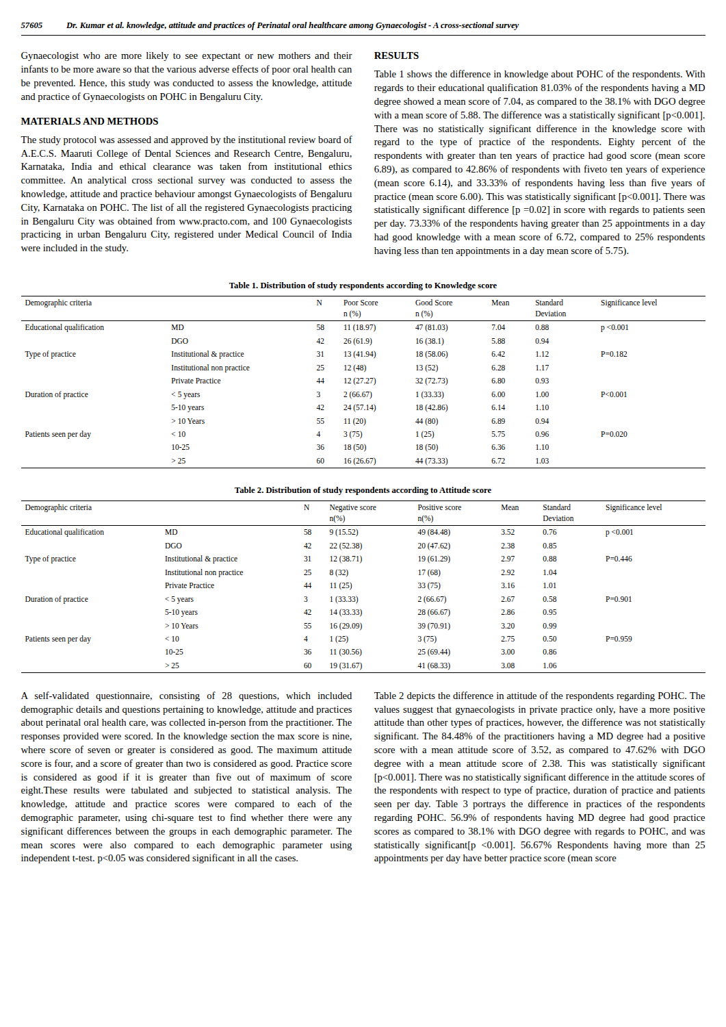57605 Dr. Kumar et al. knowledge, attitude and practices of Perinatal oral healthcare among Gynaecologist - A cross-sectional survey
Gynaecologist who are more likely to see expectant or new mothers and their infants to be more aware so that the various adverse effects of poor oral health can be prevented. Hence, this study was conducted to assess the knowledge, attitude and practice of Gynaecologists on POHC in Bengaluru City.
Materials and Methods
The study protocol was assessed and approved by the institutional review board of A.E.C.S. Maaruti College of Dental Sciences and Research Centre, Bengaluru, Karnataka, India and ethical clearance was taken from institutional ethics committee. An analytical cross sectional survey was conducted to assess the knowledge, attitude and practice behaviour amongst Gynaecologists of Bengaluru City, Karnataka on POHC. The list of all the registered Gynaecologists practicing in Bengaluru City was obtained from www.practo.com, and 100 Gynaecologists practicing in urban Bengaluru City, registered under Medical Council of India were included in the study.
Results
Table 1 shows the difference in knowledge about POHC of the respondents. With regards to their educational qualification 81.03% of the respondents having a MD degree showed a mean score of 7.04, as compared to the 38.1% with DGO degree with a mean score of 5.88. The difference was a statistically significant [p<0.001]. There was no statistically significant difference in the knowledge score with regard to the type of practice of the respondents. Eighty percent of the respondents with greater than ten years of practice had good score (mean score 6.89), as compared to 42.86% of respondents with fiveto ten years of experience (mean score 6.14), and 33.33% of respondents having less than five years of practice (mean score 6.00). This was statistically significant [p<0.001]. There was statistically significant difference [p =0.02] in score with regards to patients seen per day. 73.33% of the respondents having greater than 25 appointments in a day had good knowledge with a mean score of 6.72, compared to 25% respondents having less than ten appointments in a day mean score of 5.75).
Table 1. Distribution of study respondents according to Knowledge score
| Demographic criteria | | N | Poor Score n (%) | Good Score n (%) | Mean | Standard Deviation | Significance level |
| --- | --- | --- | --- | --- | --- | --- | --- |
| Educational qualification | MD | 58 | 11 (18.97) | 47 (81.03) | 7.04 | 0.88 | p <0.001 |
| | DGO | 42 | 26 (61.9) | 16 (38.1) | 5.88 | 0.94 | |
| Type of practice | Institutional & practice | 31 | 13 (41.94) | 18 (58.06) | 6.42 | 1.12 | P=0.182 |
| | Institutional non practice | 25 | 12 (48) | 13 (52) | 6.28 | 1.17 | |
| | Private Practice | 44 | 12 (27.27) | 32 (72.73) | 6.80 | 0.93 | |
| Duration of practice | < 5 years | 3 | 2 (66.67) | 1 (33.33) | 6.00 | 1.00 | P<0.001 |
| | 5-10 years | 42 | 24 (57.14) | 18 (42.86) | 6.14 | 1.10 | |
| | > 10 Years | 55 | 11 (20) | 44 (80) | 6.89 | 0.94 | |
| Patients seen per day | < 10 | 4 | 3 (75) | 1 (25) | 5.75 | 0.96 | P=0.020 |
| | 10-25 | 36 | 18 (50) | 18 (50) | 6.36 | 1.10 | |
| | > 25 | 60 | 16 (26.67) | 44 (73.33) | 6.72 | 1.03 | |
Table 2. Distribution of study respondents according to Attitude score
| Demographic criteria | | N | Negative score n(%) | Positive score n(%) | Mean | Standard Deviation | Significance level |
| --- | --- | --- | --- | --- | --- | --- | --- |
| Educational qualification | MD | 58 | 9 (15.52) | 49 (84.48) | 3.52 | 0.76 | p <0.001 |
| | DGO | 42 | 22 (52.38) | 20 (47.62) | 2.38 | 0.85 | |
| Type of practice | Institutional & practice | 31 | 12 (38.71) | 19 (61.29) | 2.97 | 0.88 | P=0.446 |
| | Institutional non practice | 25 | 8 (32) | 17 (68) | 2.92 | 1.04 | |
| | Private Practice | 44 | 11 (25) | 33 (75) | 3.16 | 1.01 | |
| Duration of practice | < 5 years | 3 | 1 (33.33) | 2 (66.67) | 2.67 | 0.58 | P=0.901 |
| | 5-10 years | 42 | 14 (33.33) | 28 (66.67) | 2.86 | 0.95 | |
| | > 10 Years | 55 | 16 (29.09) | 39 (70.91) | 3.20 | 0.99 | |
| Patients seen per day | < 10 | 4 | 1 (25) | 3 (75) | 2.75 | 0.50 | P=0.959 |
| | 10-25 | 36 | 11 (30.56) | 25 (69.44) | 3.00 | 0.86 | |
| | > 25 | 60 | 19 (31.67) | 41 (68.33) | 3.08 | 1.06 | |
A self-validated questionnaire, consisting of 28 questions, which included demographic details and questions pertaining to knowledge, attitude and practices about perinatal oral health care, was collected in-person from the practitioner. The responses provided were scored. In the knowledge section the max score is nine, where score of seven or greater is considered as good. The maximum attitude score is four, and a score of greater than two is considered as good. Practice score is considered as good if it is greater than five out of maximum of score eight.These results were tabulated and subjected to statistical analysis. The knowledge, attitude and practice scores were compared to each of the demographic parameter, using chi-square test to find whether there were any significant differences between the groups in each demographic parameter. The mean scores were also compared to each demographic parameter using independent t-test. p<0.05 was considered significant in all the cases.
Table 2 depicts the difference in attitude of the respondents regarding POHC. The values suggest that gynaecologists in private practice only, have a more positive attitude than other types of practices, however, the difference was not statistically significant. The 84.48% of the practitioners having a MD degree had a positive score with a mean attitude score of 3.52, as compared to 47.62% with DGO degree with a mean attitude score of 2.38. This was statistically significant [p<0.001]. There was no statistically significant difference in the attitude scores of the respondents with respect to type of practice, duration of practice and patients seen per day. Table 3 portrays the difference in practices of the respondents regarding POHC. 56.9% of respondents having MD degree had good practice scores as compared to 38.1% with DGO degree with regards to POHC, and was statistically significant[p <0.001]. 56.67% Respondents having more than 25 appointments per day have better practice score (mean score